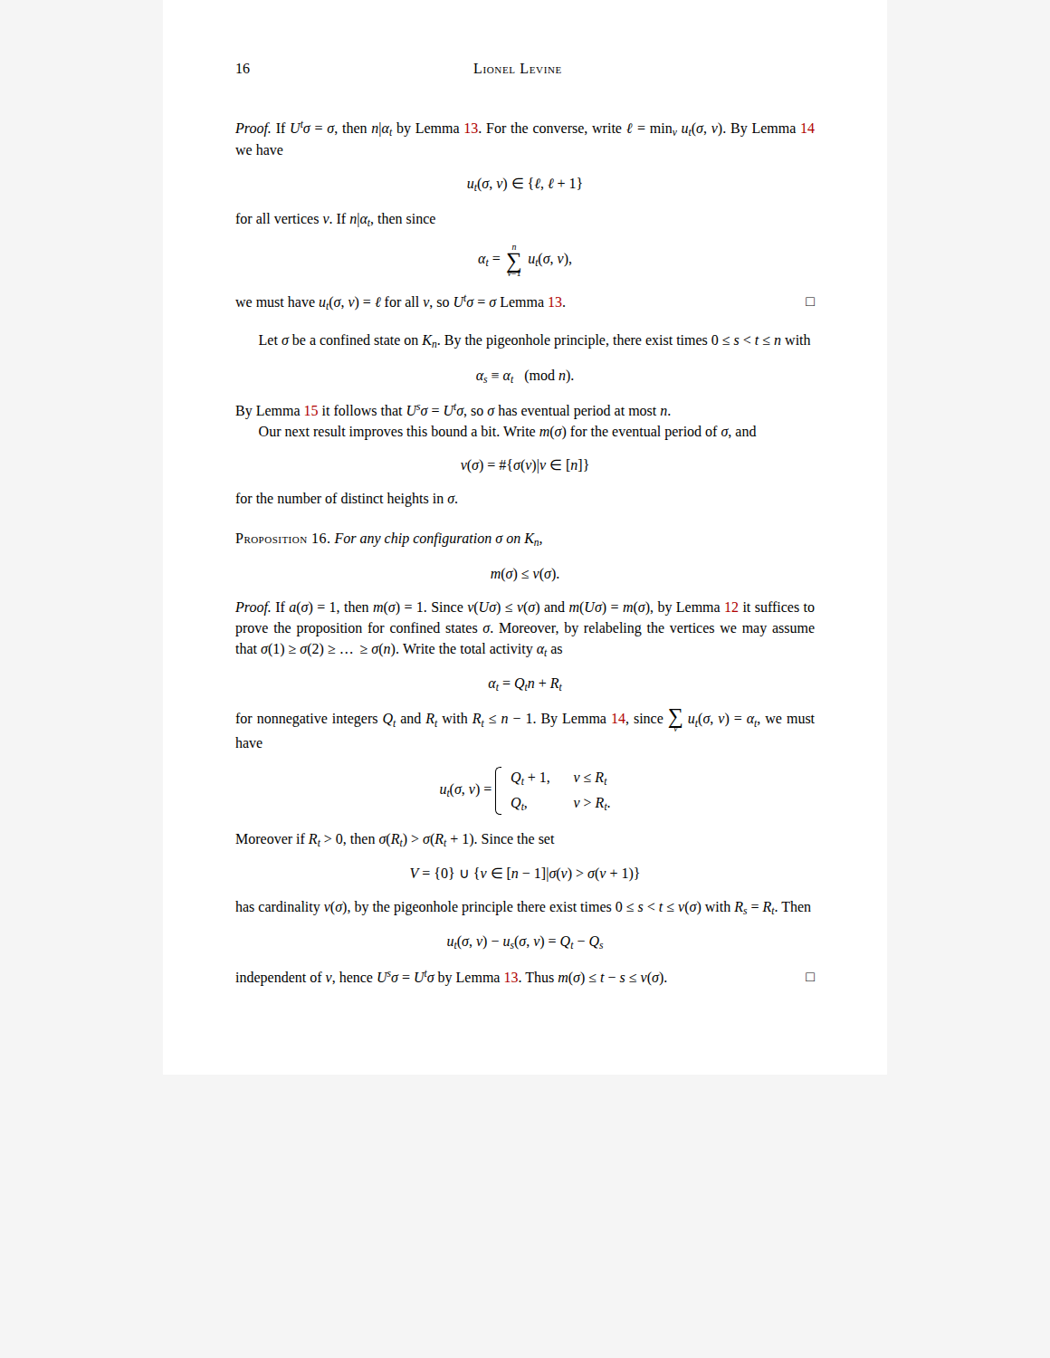16 Lionel Levine
Proof. If Utσ = σ, then n|αt by Lemma 13. For the converse, write ℓ = minv ut(σ, v). By Lemma 14 we have
ut(σ, v) ∈ {ℓ, ℓ + 1}
for all vertices v. If n|αt, then since
αt = n∑v=1 ut(σ, v),
we must have ut(σ, v) = ℓ for all v, so Utσ = σ Lemma 13. □
Let σ be a confined state on Kn. By the pigeonhole principle, there exist times 0 ≤ s < t ≤ n with
αs ≡ αt (mod n).
By Lemma 15 it follows that Usσ = Utσ, so σ has eventual period at most n.
Our next result improves this bound a bit. Write m(σ) for the eventual period of σ, and
ν(σ) = #{σ(v)|v ∈ [n]}
for the number of distinct heights in σ.
Proposition 16. For any chip configuration σ on Kn,
m(σ) ≤ ν(σ).
Proof. If a(σ) = 1, then m(σ) = 1. Since ν(Uσ) ≤ ν(σ) and m(Uσ) = m(σ), by Lemma 12 it suffices to prove the proposition for confined states σ. Moreover, by relabeling the vertices we may assume that σ(1) ≥ σ(2) ≥ … ≥ σ(n). Write the total activity αt as
αt = Qtn + Rt
for nonnegative integers Qt and Rt with Rt ≤ n − 1. By Lemma 14, since ∑v ut(σ, v) = αt, we must have
ut(σ, v) =
| Q t + 1, | v ≤ R t |
| Q t , | v > R t . |
Moreover if Rt > 0, then σ(Rt) > σ(Rt + 1). Since the set
V = {0} ∪ {v ∈ [n − 1]|σ(v) > σ(v + 1)}
has cardinality ν(σ), by the pigeonhole principle there exist times 0 ≤ s < t ≤ ν(σ) with Rs = Rt. Then
ut(σ, v) − us(σ, v) = Qt − Qs
independent of v, hence Usσ = Utσ by Lemma 13. Thus m(σ) ≤ t − s ≤ ν(σ). □